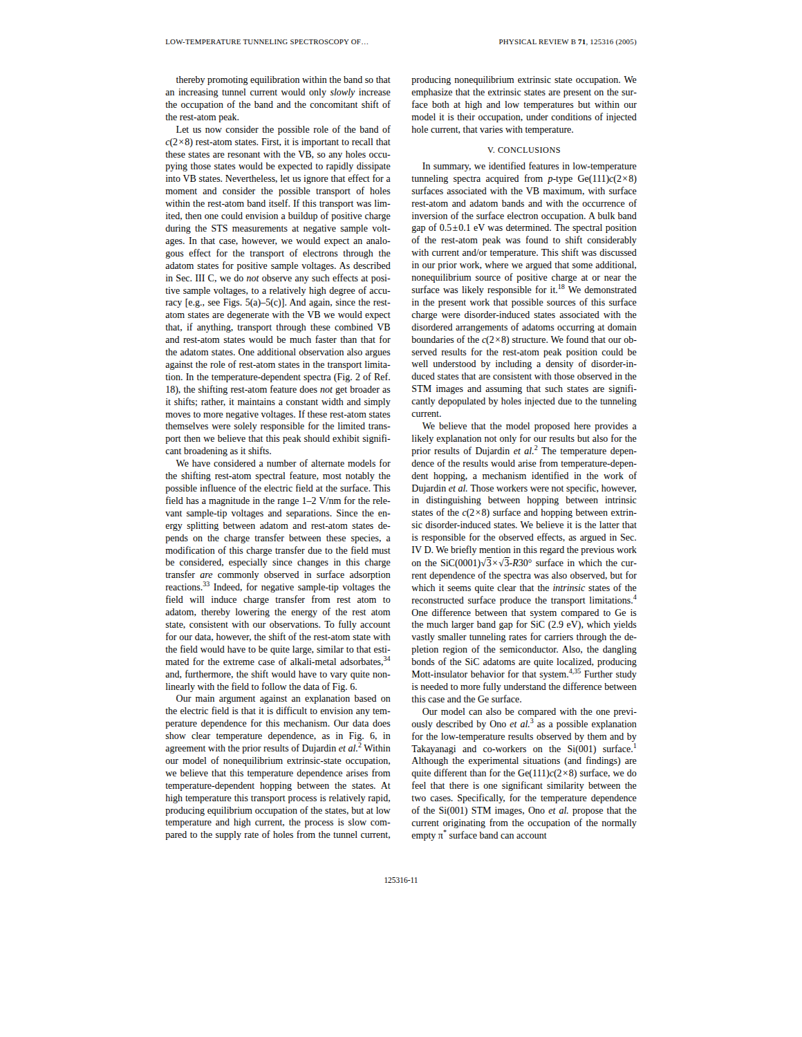Low-temperature tunneling spectroscopy of…
Physical Review B 71, 125316 (2005)
thereby promoting equilibration within the band so that an increasing tunnel current would only slowly increase the occupation of the band and the concomitant shift of the rest-atom peak.
Let us now consider the possible role of the band of c(2 × 8) rest-atom states. First, it is important to recall that these states are resonant with the VB, so any holes occupying those states would be expected to rapidly dissipate into VB states. Nevertheless, let us ignore that effect for a moment and consider the possible transport of holes within the rest-atom band itself. If this transport was limited, then one could envision a buildup of positive charge during the STS measurements at negative sample voltages. In that case, however, we would expect an analogous effect for the transport of electrons through the adatom states for positive sample voltages. As described in Sec. III C, we do not observe any such effects at positive sample voltages, to a relatively high degree of accuracy [e.g., see Figs. 5(a)–5(c)]. And again, since the rest-atom states are degenerate with the VB we would expect that, if anything, transport through these combined VB and rest-atom states would be much faster than that for the adatom states. One additional observation also argues against the role of rest-atom states in the transport limitation. In the temperature-dependent spectra (Fig. 2 of Ref. 18), the shifting rest-atom feature does not get broader as it shifts; rather, it maintains a constant width and simply moves to more negative voltages. If these rest-atom states themselves were solely responsible for the limited transport then we believe that this peak should exhibit significant broadening as it shifts.
We have considered a number of alternate models for the shifting rest-atom spectral feature, most notably the possible influence of the electric field at the surface. This field has a magnitude in the range 1–2 V/nm for the relevant sample-tip voltages and separations. Since the energy splitting between adatom and rest-atom states depends on the charge transfer between these species, a modification of this charge transfer due to the field must be considered, especially since changes in this charge transfer are commonly observed in surface adsorption reactions.33 Indeed, for negative sample-tip voltages the field will induce charge transfer from rest atom to adatom, thereby lowering the energy of the rest atom state, consistent with our observations. To fully account for our data, however, the shift of the rest-atom state with the field would have to be quite large, similar to that estimated for the extreme case of alkali-metal adsorbates,34 and, furthermore, the shift would have to vary quite nonlinearly with the field to follow the data of Fig. 6.
Our main argument against an explanation based on the electric field is that it is difficult to envision any temperature dependence for this mechanism. Our data does show clear temperature dependence, as in Fig. 6, in agreement with the prior results of Dujardin et al.2 Within our model of nonequilibrium extrinsic-state occupation, we believe that this temperature dependence arises from temperature-dependent hopping between the states. At high temperature this transport process is relatively rapid, producing equilibrium occupation of the states, but at low temperature and high current, the process is slow compared to the supply rate of holes from the tunnel current, producing nonequilibrium extrinsic state occupation. We emphasize that the extrinsic states are present on the surface both at high and low temperatures but within our model it is their occupation, under conditions of injected hole current, that varies with temperature.
V. Conclusions
In summary, we identified features in low-temperature tunneling spectra acquired from p-type Ge(111)c(2 × 8) surfaces associated with the VB maximum, with surface rest-atom and adatom bands and with the occurrence of inversion of the surface electron occupation. A bulk band gap of 0.5 ± 0.1 eV was determined. The spectral position of the rest-atom peak was found to shift considerably with current and/or temperature. This shift was discussed in our prior work, where we argued that some additional, nonequilibrium source of positive charge at or near the surface was likely responsible for it.18 We demonstrated in the present work that possible sources of this surface charge were disorder-induced states associated with the disordered arrangements of adatoms occurring at domain boundaries of the c(2 × 8) structure. We found that our observed results for the rest-atom peak position could be well understood by including a density of disorder-induced states that are consistent with those observed in the STM images and assuming that such states are significantly depopulated by holes injected due to the tunneling current.
We believe that the model proposed here provides a likely explanation not only for our results but also for the prior results of Dujardin et al.2 The temperature dependence of the results would arise from temperature-dependent hopping, a mechanism identified in the work of Dujardin et al. Those workers were not specific, however, in distinguishing between hopping between intrinsic states of the c(2 × 8) surface and hopping between extrinsic disorder-induced states. We believe it is the latter that is responsible for the observed effects, as argued in Sec. IV D. We briefly mention in this regard the previous work on the SiC(0001)√3 × √3-R30° surface in which the current dependence of the spectra was also observed, but for which it seems quite clear that the intrinsic states of the reconstructed surface produce the transport limitations.4 One difference between that system compared to Ge is the much larger band gap for SiC (2.9 eV), which yields vastly smaller tunneling rates for carriers through the depletion region of the semiconductor. Also, the dangling bonds of the SiC adatoms are quite localized, producing Mott-insulator behavior for that system.4,35 Further study is needed to more fully understand the difference between this case and the Ge surface.
Our model can also be compared with the one previously described by Ono et al.3 as a possible explanation for the low-temperature results observed by them and by Takayanagi and co-workers on the Si(001) surface.1 Although the experimental situations (and findings) are quite different than for the Ge(111)c(2 × 8) surface, we do feel that there is one significant similarity between the two cases. Specifically, for the temperature dependence of the Si(001) STM images, Ono et al. propose that the current originating from the occupation of the normally empty π* surface band can account
125316-11